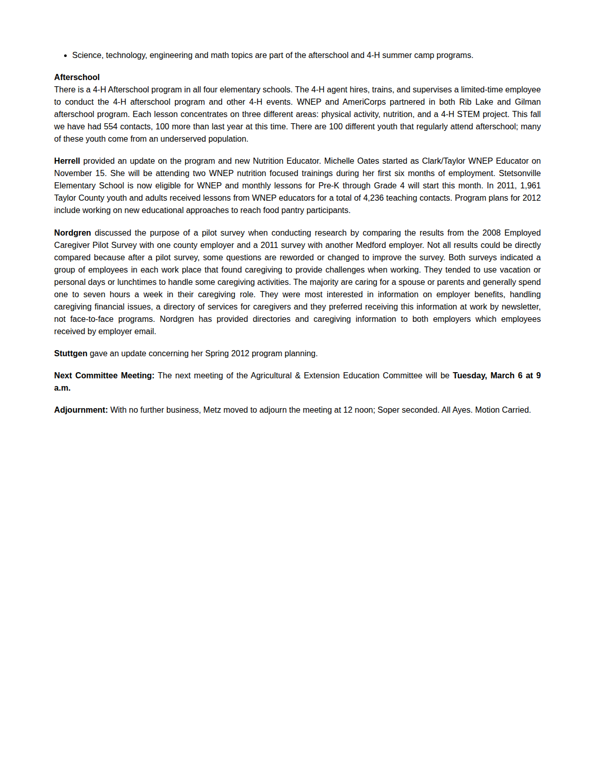Science, technology, engineering and math topics are part of the afterschool and 4-H summer camp programs.
Afterschool
There is a 4-H Afterschool program in all four elementary schools. The 4-H agent hires, trains, and supervises a limited-time employee to conduct the 4-H afterschool program and other 4-H events. WNEP and AmeriCorps partnered in both Rib Lake and Gilman afterschool program. Each lesson concentrates on three different areas: physical activity, nutrition, and a 4-H STEM project. This fall we have had 554 contacts, 100 more than last year at this time. There are 100 different youth that regularly attend afterschool; many of these youth come from an underserved population.
Herrell provided an update on the program and new Nutrition Educator. Michelle Oates started as Clark/Taylor WNEP Educator on November 15. She will be attending two WNEP nutrition focused trainings during her first six months of employment. Stetsonville Elementary School is now eligible for WNEP and monthly lessons for Pre-K through Grade 4 will start this month. In 2011, 1,961 Taylor County youth and adults received lessons from WNEP educators for a total of 4,236 teaching contacts. Program plans for 2012 include working on new educational approaches to reach food pantry participants.
Nordgren discussed the purpose of a pilot survey when conducting research by comparing the results from the 2008 Employed Caregiver Pilot Survey with one county employer and a 2011 survey with another Medford employer. Not all results could be directly compared because after a pilot survey, some questions are reworded or changed to improve the survey. Both surveys indicated a group of employees in each work place that found caregiving to provide challenges when working. They tended to use vacation or personal days or lunchtimes to handle some caregiving activities. The majority are caring for a spouse or parents and generally spend one to seven hours a week in their caregiving role. They were most interested in information on employer benefits, handling caregiving financial issues, a directory of services for caregivers and they preferred receiving this information at work by newsletter, not face-to-face programs. Nordgren has provided directories and caregiving information to both employers which employees received by employer email.
Stuttgen gave an update concerning her Spring 2012 program planning.
Next Committee Meeting: The next meeting of the Agricultural & Extension Education Committee will be Tuesday, March 6 at 9 a.m.
Adjournment: With no further business, Metz moved to adjourn the meeting at 12 noon; Soper seconded. All Ayes. Motion Carried.